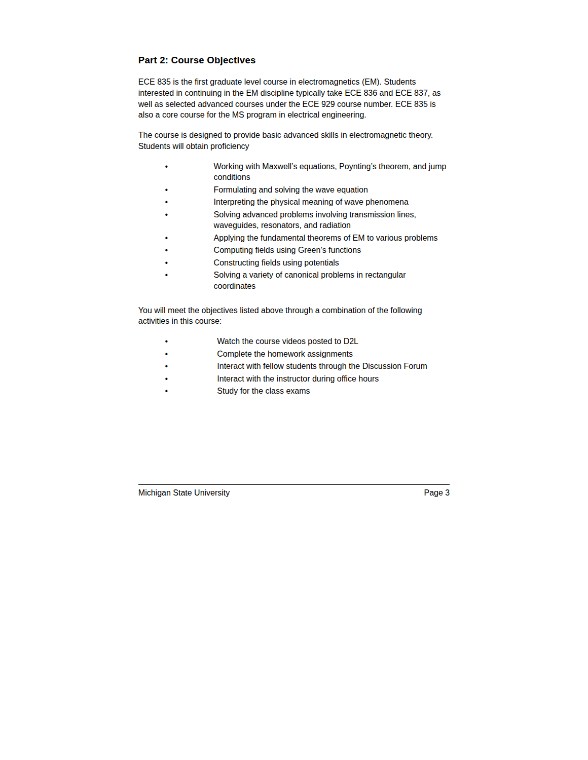Part 2: Course Objectives
ECE 835 is the first graduate level course in electromagnetics (EM). Students interested in continuing in the EM discipline typically take ECE 836 and ECE 837, as well as selected advanced courses under the ECE 929 course number. ECE 835 is also a core course for the MS program in electrical engineering.
The course is designed to provide basic advanced skills in electromagnetic theory. Students will obtain proficiency
Working with Maxwell’s equations, Poynting’s theorem, and jump conditions
Formulating and solving the wave equation
Interpreting the physical meaning of wave phenomena
Solving advanced problems involving transmission lines, waveguides, resonators, and radiation
Applying the fundamental theorems of EM to various problems
Computing fields using Green’s functions
Constructing fields using potentials
Solving a variety of canonical problems in rectangular coordinates
You will meet the objectives listed above through a combination of the following activities in this course:
Watch the course videos posted to D2L
Complete the homework assignments
Interact with fellow students through the Discussion Forum
Interact with the instructor during office hours
Study for the class exams
Michigan State University
Page 3